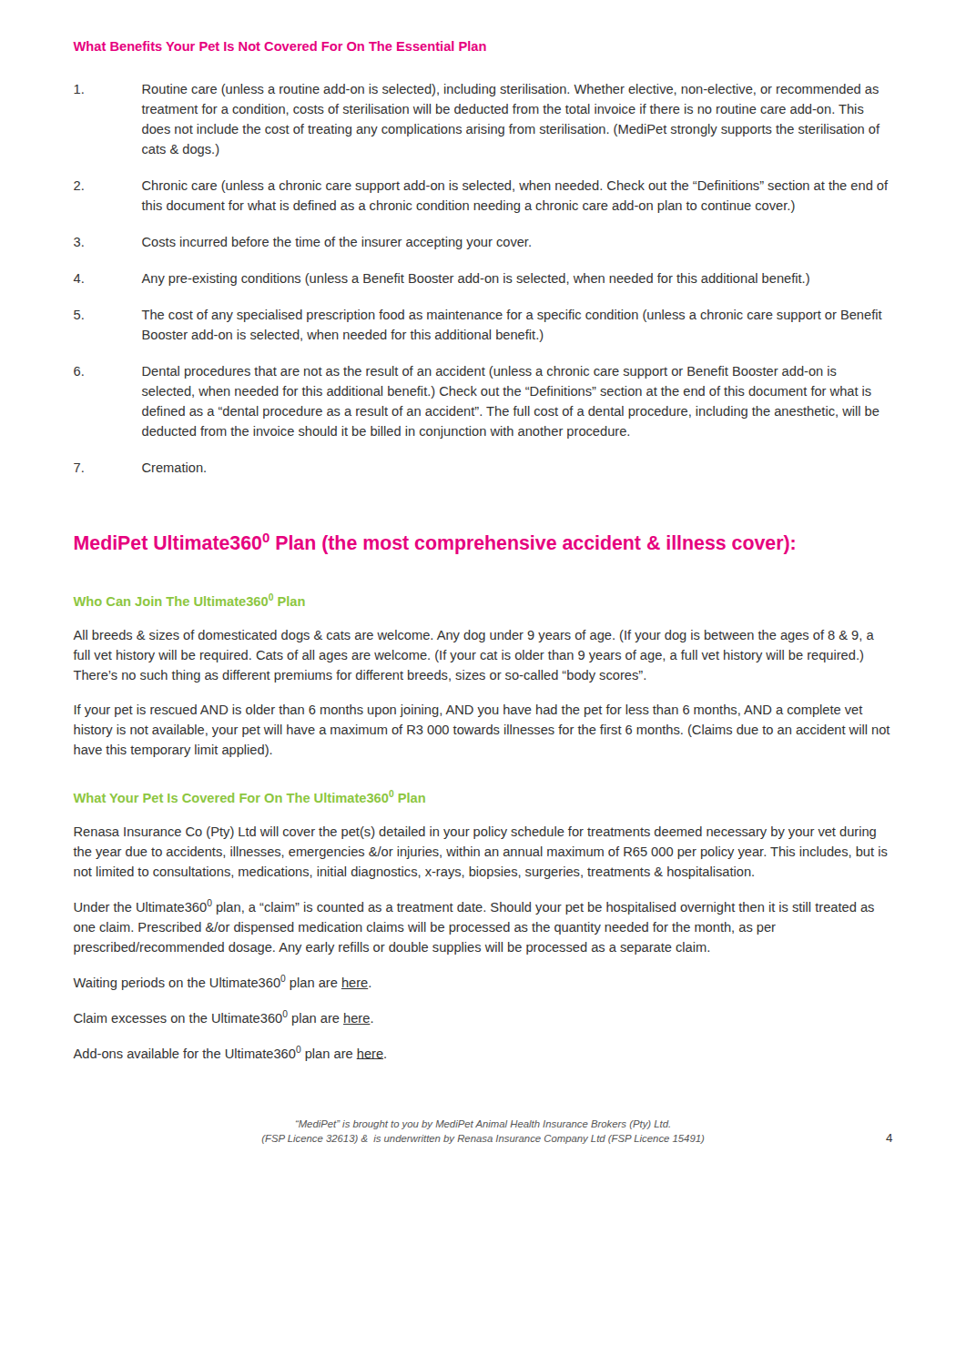What Benefits Your Pet Is Not Covered For On The Essential Plan
Routine care (unless a routine add-on is selected), including sterilisation. Whether elective, non-elective, or recommended as treatment for a condition, costs of sterilisation will be deducted from the total invoice if there is no routine care add-on. This does not include the cost of treating any complications arising from sterilisation. (MediPet strongly supports the sterilisation of cats & dogs.)
Chronic care (unless a chronic care support add-on is selected, when needed. Check out the “Definitions” section at the end of this document for what is defined as a chronic condition needing a chronic care add-on plan to continue cover.)
Costs incurred before the time of the insurer accepting your cover.
Any pre-existing conditions (unless a Benefit Booster add-on is selected, when needed for this additional benefit.)
The cost of any specialised prescription food as maintenance for a specific condition (unless a chronic care support or Benefit Booster add-on is selected, when needed for this additional benefit.)
Dental procedures that are not as the result of an accident (unless a chronic care support or Benefit Booster add-on is selected, when needed for this additional benefit.) Check out the “Definitions” section at the end of this document for what is defined as a “dental procedure as a result of an accident”. The full cost of a dental procedure, including the anesthetic, will be deducted from the invoice should it be billed in conjunction with another procedure.
Cremation.
MediPet Ultimate3600 Plan (the most comprehensive accident & illness cover):
Who Can Join The Ultimate3600 Plan
All breeds & sizes of domesticated dogs & cats are welcome. Any dog under 9 years of age. (If your dog is between the ages of 8 & 9, a full vet history will be required. Cats of all ages are welcome. (If your cat is older than 9 years of age, a full vet history will be required.) There’s no such thing as different premiums for different breeds, sizes or so-called “body scores”.
If your pet is rescued AND is older than 6 months upon joining, AND you have had the pet for less than 6 months, AND a complete vet history is not available, your pet will have a maximum of R3 000 towards illnesses for the first 6 months. (Claims due to an accident will not have this temporary limit applied).
What Your Pet Is Covered For On The Ultimate3600 Plan
Renasa Insurance Co (Pty) Ltd will cover the pet(s) detailed in your policy schedule for treatments deemed necessary by your vet during the year due to accidents, illnesses, emergencies &/or injuries, within an annual maximum of R65 000 per policy year. This includes, but is not limited to consultations, medications, initial diagnostics, x-rays, biopsies, surgeries, treatments & hospitalisation.
Under the Ultimate3600 plan, a “claim” is counted as a treatment date. Should your pet be hospitalised overnight then it is still treated as one claim. Prescribed &/or dispensed medication claims will be processed as the quantity needed for the month, as per prescribed/recommended dosage. Any early refills or double supplies will be processed as a separate claim.
Waiting periods on the Ultimate3600 plan are here.
Claim excesses on the Ultimate3600 plan are here.
Add-ons available for the Ultimate3600 plan are here.
“MediPet” is brought to you by MediPet Animal Health Insurance Brokers (Pty) Ltd.
(FSP Licence 32613) & is underwritten by Renasa Insurance Company Ltd (FSP Licence 15491) 4